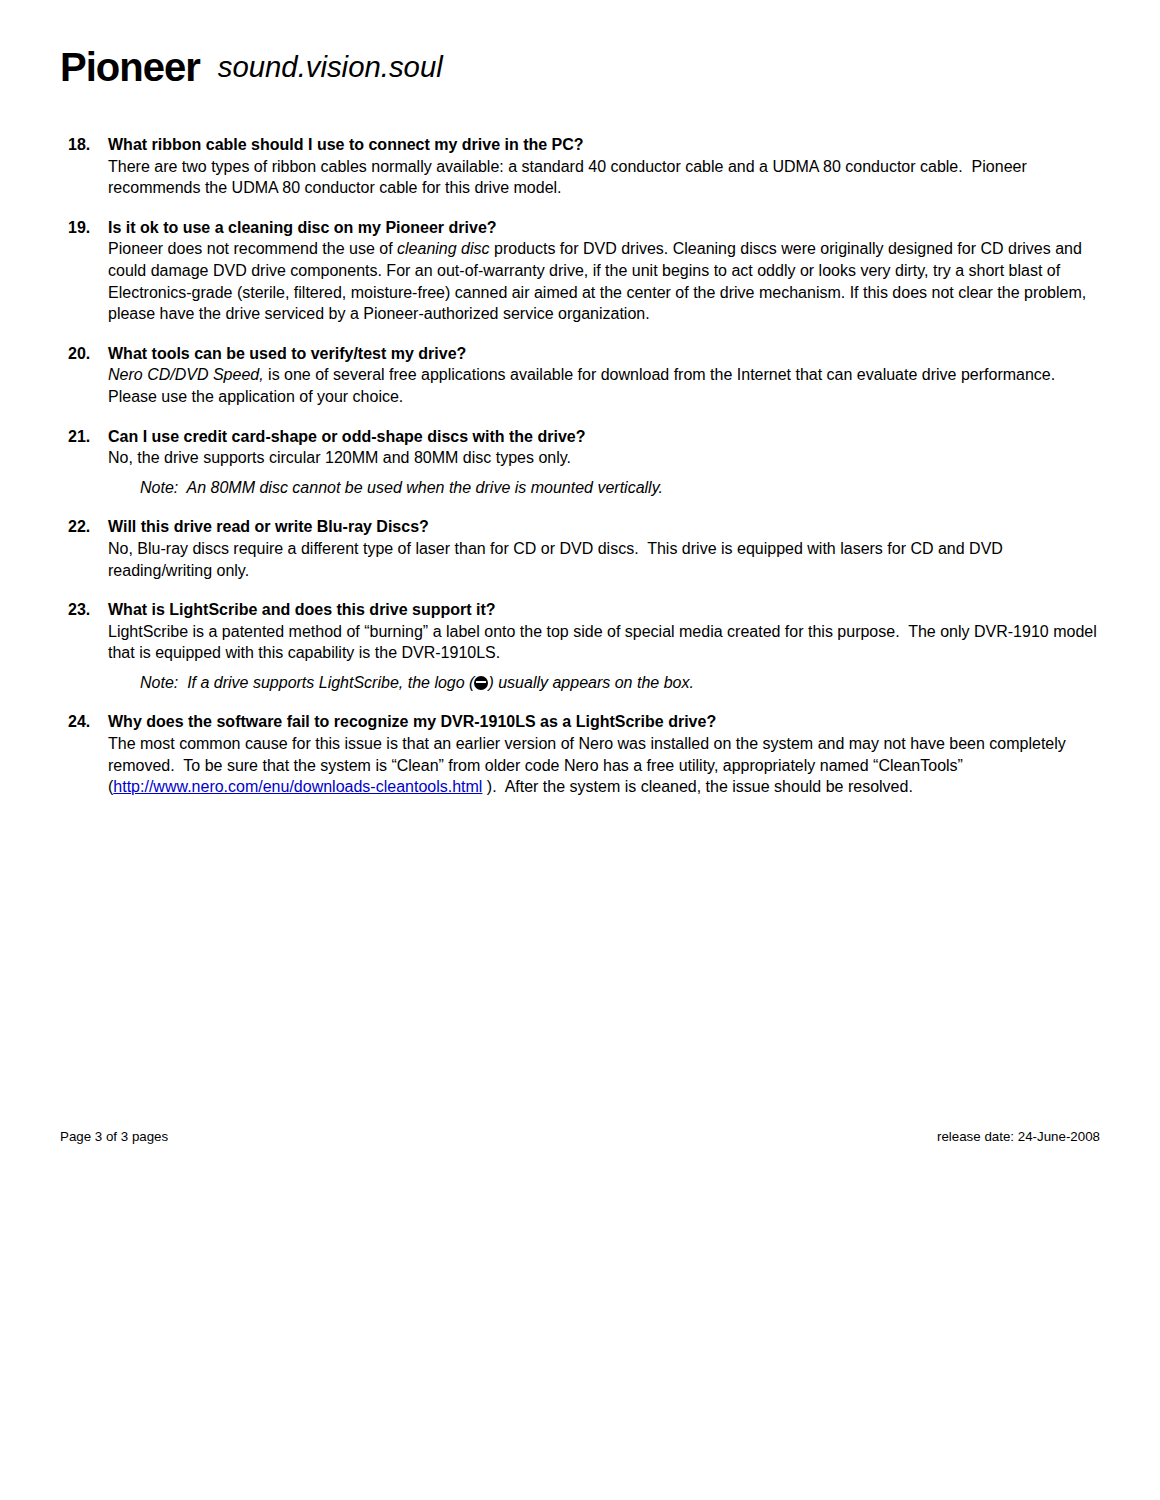Pioneer sound.vision.soul
What ribbon cable should I use to connect my drive in the PC?
There are two types of ribbon cables normally available: a standard 40 conductor cable and a UDMA 80 conductor cable. Pioneer recommends the UDMA 80 conductor cable for this drive model.
Is it ok to use a cleaning disc on my Pioneer drive?
Pioneer does not recommend the use of cleaning disc products for DVD drives. Cleaning discs were originally designed for CD drives and could damage DVD drive components. For an out-of-warranty drive, if the unit begins to act oddly or looks very dirty, try a short blast of Electronics-grade (sterile, filtered, moisture-free) canned air aimed at the center of the drive mechanism. If this does not clear the problem, please have the drive serviced by a Pioneer-authorized service organization.
What tools can be used to verify/test my drive?
Nero CD/DVD Speed, is one of several free applications available for download from the Internet that can evaluate drive performance. Please use the application of your choice.
Can I use credit card-shape or odd-shape discs with the drive?
No, the drive supports circular 120MM and 80MM disc types only.
Note: An 80MM disc cannot be used when the drive is mounted vertically.
Will this drive read or write Blu-ray Discs?
No, Blu-ray discs require a different type of laser than for CD or DVD discs. This drive is equipped with lasers for CD and DVD reading/writing only.
What is LightScribe and does this drive support it?
LightScribe is a patented method of “burning” a label onto the top side of special media created for this purpose. The only DVR-1910 model that is equipped with this capability is the DVR-1910LS.
Note: If a drive supports LightScribe, the logo ( ) usually appears on the box.
Why does the software fail to recognize my DVR-1910LS as a LightScribe drive?
The most common cause for this issue is that an earlier version of Nero was installed on the system and may not have been completely removed. To be sure that the system is “Clean” from older code Nero has a free utility, appropriately named “CleanTools” (http://www.nero.com/enu/downloads-cleantools.html ). After the system is cleaned, the issue should be resolved.
Page 3 of 3 pages release date: 24-June-2008